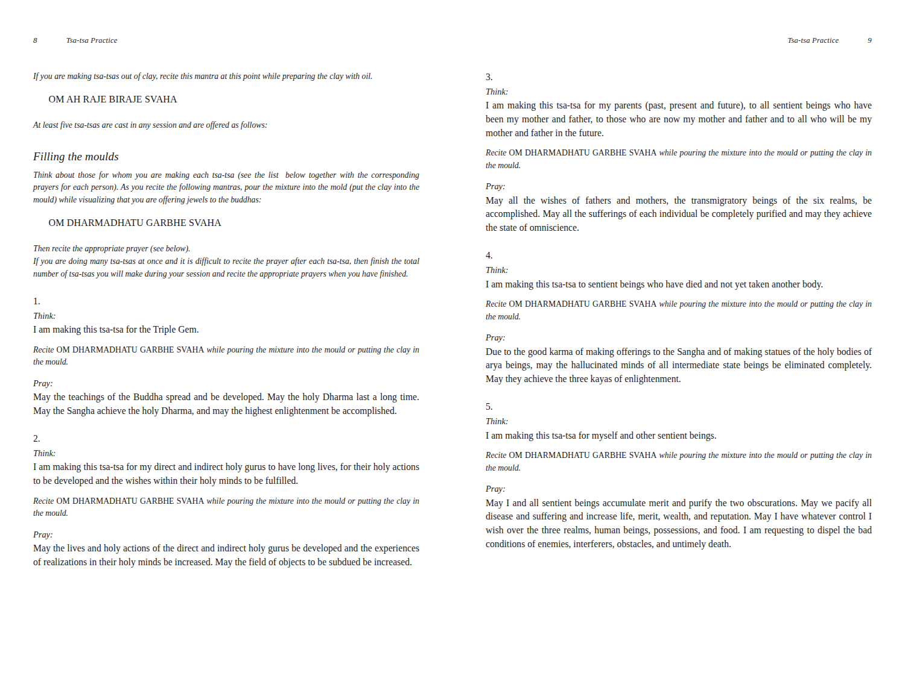8 Tsa-tsa Practice
If you are making tsa-tsas out of clay, recite this mantra at this point while preparing the clay with oil.
OM AH RAJE BIRAJE SVAHA
At least five tsa-tsas are cast in any session and are offered as follows:
Filling the moulds
Think about those for whom you are making each tsa-tsa (see the list below together with the corresponding prayers for each person). As you recite the following mantras, pour the mixture into the mold (put the clay into the mould) while visualizing that you are offering jewels to the buddhas:
OM DHARMADHATU GARBHE SVAHA
Then recite the appropriate prayer (see below).
If you are doing many tsa-tsas at once and it is difficult to recite the prayer after each tsa-tsa, then finish the total number of tsa-tsas you will make during your session and recite the appropriate prayers when you have finished.
1.
Think:
I am making this tsa-tsa for the Triple Gem.
Recite OM DHARMADHATU GARBHE SVAHA while pouring the mixture into the mould or putting the clay in the mould.
Pray:
May the teachings of the Buddha spread and be developed. May the holy Dharma last a long time. May the Sangha achieve the holy Dharma, and may the highest enlightenment be accomplished.
2.
Think:
I am making this tsa-tsa for my direct and indirect holy gurus to have long lives, for their holy actions to be developed and the wishes within their holy minds to be fulfilled.
Recite OM DHARMADHATU GARBHE SVAHA while pouring the mixture into the mould or putting the clay in the mould.
Pray:
May the lives and holy actions of the direct and indirect holy gurus be developed and the experiences of realizations in their holy minds be increased. May the field of objects to be subdued be increased.
Tsa-tsa Practice 9
3.
Think:
I am making this tsa-tsa for my parents (past, present and future), to all sentient beings who have been my mother and father, to those who are now my mother and father and to all who will be my mother and father in the future.
Recite OM DHARMADHATU GARBHE SVAHA while pouring the mixture into the mould or putting the clay in the mould.
Pray:
May all the wishes of fathers and mothers, the transmigratory beings of the six realms, be accomplished. May all the sufferings of each individual be completely purified and may they achieve the state of omniscience.
4.
Think:
I am making this tsa-tsa to sentient beings who have died and not yet taken another body.
Recite OM DHARMADHATU GARBHE SVAHA while pouring the mixture into the mould or putting the clay in the mould.
Pray:
Due to the good karma of making offerings to the Sangha and of making statues of the holy bodies of arya beings, may the hallucinated minds of all intermediate state beings be eliminated completely. May they achieve the three kayas of enlightenment.
5.
Think:
I am making this tsa-tsa for myself and other sentient beings.
Recite OM DHARMADHATU GARBHE SVAHA while pouring the mixture into the mould or putting the clay in the mould.
Pray:
May I and all sentient beings accumulate merit and purify the two obscurations. May we pacify all disease and suffering and increase life, merit, wealth, and reputation. May I have whatever control I wish over the three realms, human beings, possessions, and food. I am requesting to dispel the bad conditions of enemies, interferers, obstacles, and untimely death.